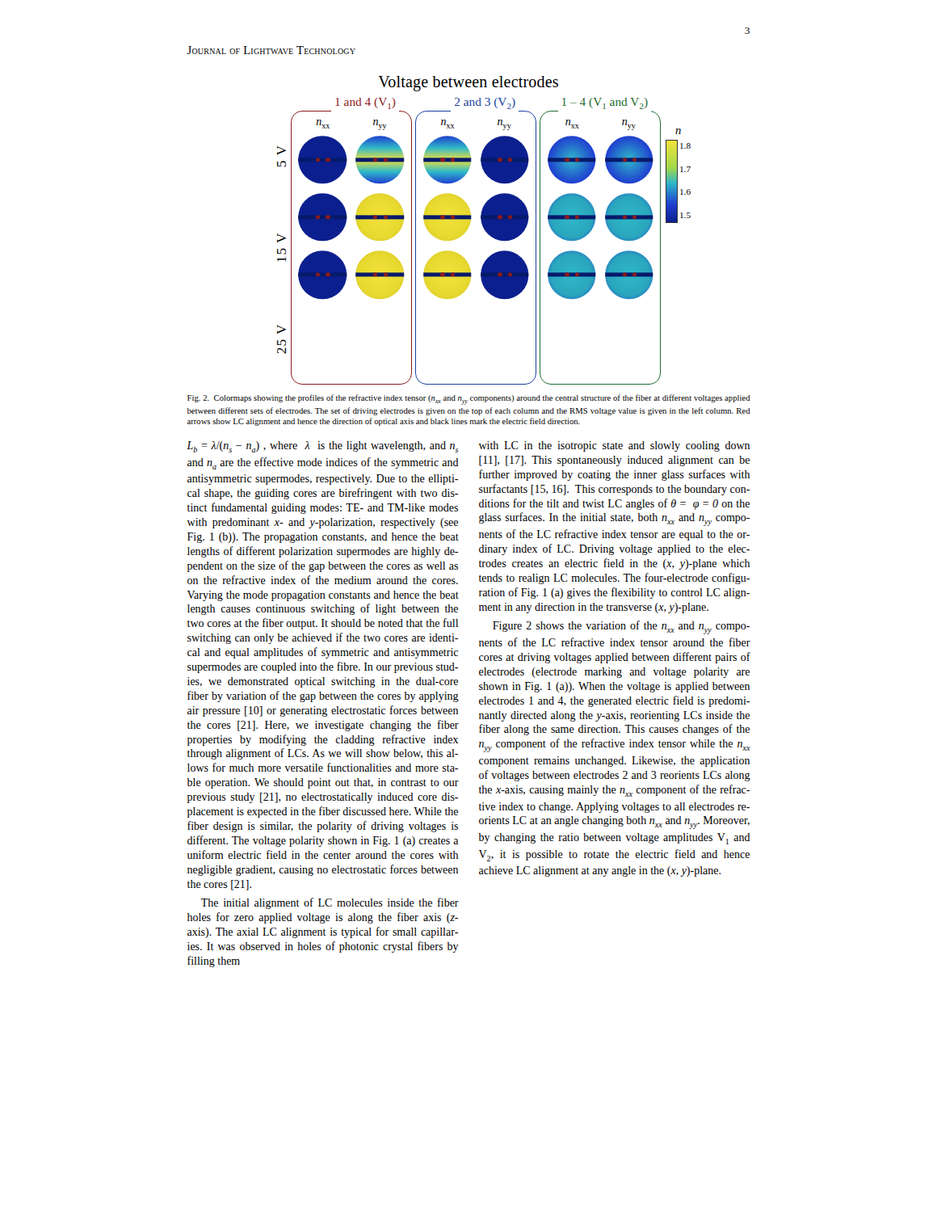3
Journal of Lightwave Technology
Voltage between electrodes
1 and 4 (V1)
2 and 3 (V2)
1 – 4 (V1 and V2)
5 V
15 V
25 V
nxx nyy
nxx nyy
nxx nyy
n
1.8 1.7 1.6 1.5
Fig. 2. Colormaps showing the profiles of the refractive index tensor (nxx and nyy components) around the central structure of the fiber at different voltages applied between different sets of electrodes. The set of driving electrodes is given on the top of each column and the RMS voltage value is given in the left column. Red arrows show LC alignment and hence the direction of optical axis and black lines mark the electric field direction.
Lb = λ/(ns − na) , where λ is the light wavelength, and ns and na are the effective mode indices of the symmetric and antisymmetric supermodes, respectively. Due to the elliptical shape, the guiding cores are birefringent with two distinct fundamental guiding modes: TE- and TM-like modes with predominant x- and y-polarization, respectively (see Fig. 1 (b)). The propagation constants, and hence the beat lengths of different polarization supermodes are highly dependent on the size of the gap between the cores as well as on the refractive index of the medium around the cores. Varying the mode propagation constants and hence the beat length causes continuous switching of light between the two cores at the fiber output. It should be noted that the full switching can only be achieved if the two cores are identical and equal amplitudes of symmetric and antisymmetric supermodes are coupled into the fibre. In our previous studies, we demonstrated optical switching in the dual-core fiber by variation of the gap between the cores by applying air pressure [10] or generating electrostatic forces between the cores [21]. Here, we investigate changing the fiber properties by modifying the cladding refractive index through alignment of LCs. As we will show below, this allows for much more versatile functionalities and more stable operation. We should point out that, in contrast to our previous study [21], no electrostatically induced core displacement is expected in the fiber discussed here. While the fiber design is similar, the polarity of driving voltages is different. The voltage polarity shown in Fig. 1 (a) creates a uniform electric field in the center around the cores with negligible gradient, causing no electrostatic forces between the cores [21].
The initial alignment of LC molecules inside the fiber holes for zero applied voltage is along the fiber axis (z-axis). The axial LC alignment is typical for small capillaries. It was observed in holes of photonic crystal fibers by filling them
with LC in the isotropic state and slowly cooling down [11], [17]. This spontaneously induced alignment can be further improved by coating the inner glass surfaces with surfactants [15, 16]. This corresponds to the boundary conditions for the tilt and twist LC angles of θ = φ = 0 on the glass surfaces. In the initial state, both nxx and nyy components of the LC refractive index tensor are equal to the ordinary index of LC. Driving voltage applied to the electrodes creates an electric field in the (x, y)-plane which tends to realign LC molecules. The four-electrode configuration of Fig. 1 (a) gives the flexibility to control LC alignment in any direction in the transverse (x, y)-plane.
Figure 2 shows the variation of the nxx and nyy components of the LC refractive index tensor around the fiber cores at driving voltages applied between different pairs of electrodes (electrode marking and voltage polarity are shown in Fig. 1 (a)). When the voltage is applied between electrodes 1 and 4, the generated electric field is predominantly directed along the y-axis, reorienting LCs inside the fiber along the same direction. This causes changes of the nyy component of the refractive index tensor while the nxx component remains unchanged. Likewise, the application of voltages between electrodes 2 and 3 reorients LCs along the x-axis, causing mainly the nxx component of the refractive index to change. Applying voltages to all electrodes reorients LC at an angle changing both nxx and nyy. Moreover, by changing the ratio between voltage amplitudes V1 and V2, it is possible to rotate the electric field and hence achieve LC alignment at any angle in the (x, y)-plane.